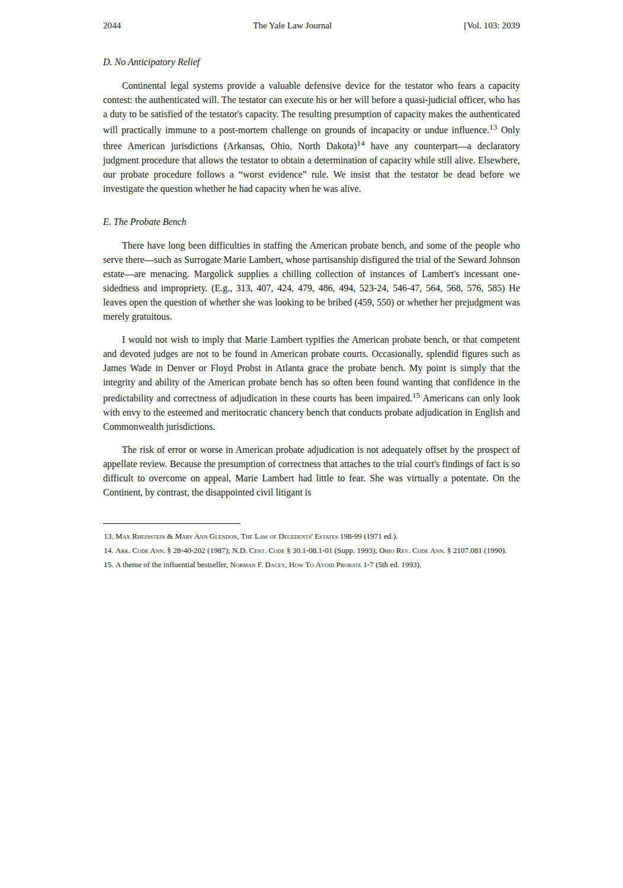2044 The Yale Law Journal [Vol. 103: 2039
D. No Anticipatory Relief
Continental legal systems provide a valuable defensive device for the testator who fears a capacity contest: the authenticated will. The testator can execute his or her will before a quasi-judicial officer, who has a duty to be satisfied of the testator's capacity. The resulting presumption of capacity makes the authenticated will practically immune to a post-mortem challenge on grounds of incapacity or undue influence.13 Only three American jurisdictions (Arkansas, Ohio, North Dakota)14 have any counterpart—a declaratory judgment procedure that allows the testator to obtain a determination of capacity while still alive. Elsewhere, our probate procedure follows a “worst evidence” rule. We insist that the testator be dead before we investigate the question whether he had capacity when he was alive.
E. The Probate Bench
There have long been difficulties in staffing the American probate bench, and some of the people who serve there—such as Surrogate Marie Lambert, whose partisanship disfigured the trial of the Seward Johnson estate—are menacing. Margolick supplies a chilling collection of instances of Lambert's incessant one-sidedness and impropriety. (E.g., 313, 407, 424, 479, 486, 494, 523-24, 546-47, 564, 568, 576, 585) He leaves open the question of whether she was looking to be bribed (459, 550) or whether her prejudgment was merely gratuitous.
I would not wish to imply that Marie Lambert typifies the American probate bench, or that competent and devoted judges are not to be found in American probate courts. Occasionally, splendid figures such as James Wade in Denver or Floyd Probst in Atlanta grace the probate bench. My point is simply that the integrity and ability of the American probate bench has so often been found wanting that confidence in the predictability and correctness of adjudication in these courts has been impaired.15 Americans can only look with envy to the esteemed and meritocratic chancery bench that conducts probate adjudication in English and Commonwealth jurisdictions.
The risk of error or worse in American probate adjudication is not adequately offset by the prospect of appellate review. Because the presumption of correctness that attaches to the trial court's findings of fact is so difficult to overcome on appeal, Marie Lambert had little to fear. She was virtually a potentate. On the Continent, by contrast, the disappointed civil litigant is
Max Rheinstein & Mary Ann Glendon, The Law of Decedents' Estates 198-99 (1971 ed.).
Ark. Code Ann. § 28-40-202 (1987); N.D. Cent. Code § 30.1-08.1-01 (Supp. 1993); Ohio Rev. Code Ann. § 2107.081 (1990).
A theme of the influential bestseller, Norman F. Dacey, How To Avoid Probate 1-7 (5th ed. 1993).